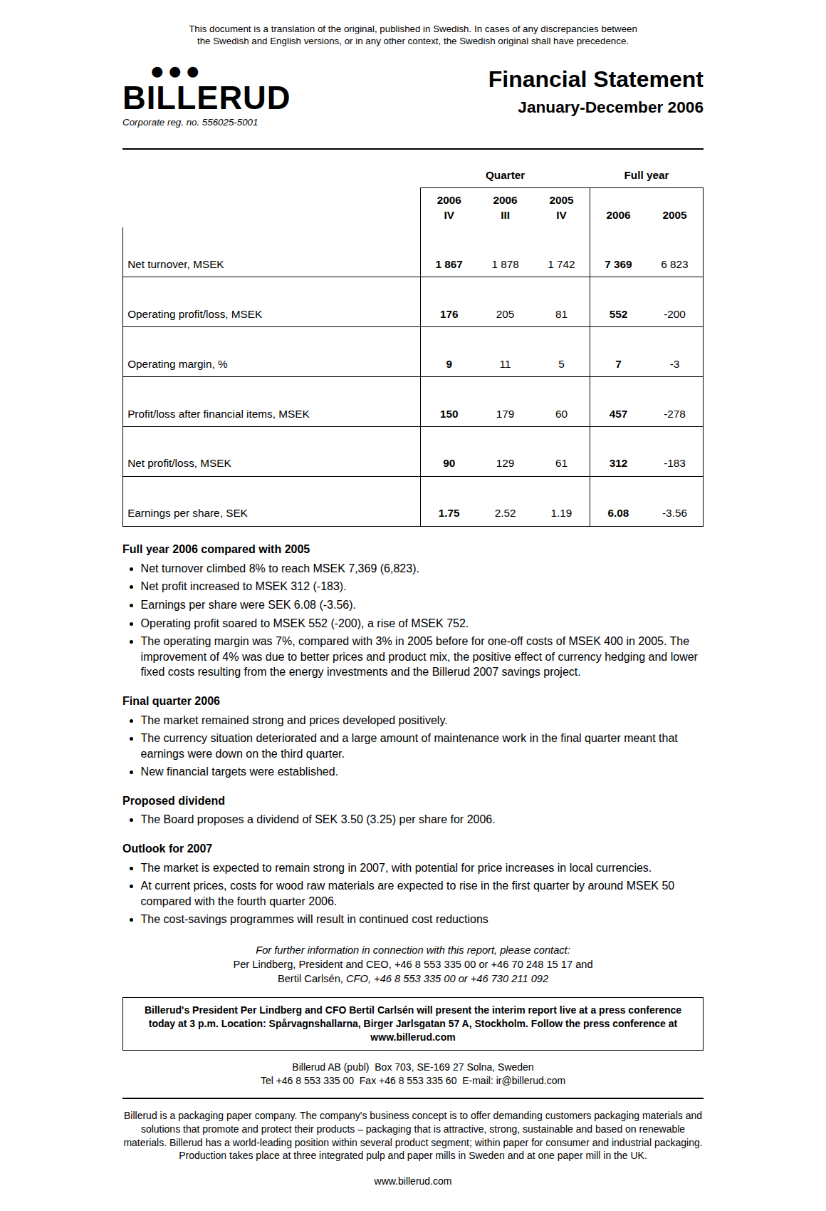This document is a translation of the original, published in Swedish. In cases of any discrepancies between
the Swedish and English versions, or in any other context, the Swedish original shall have precedence.
●●●
BILLERUD
Corporate reg. no. 556025-5001
Financial Statement
January-December 2006
| | Quarter | Full year |
| --- | --- | --- |
| | 2006 IV | 2006 III | 2005 IV | 2006 | 2005 |
| Net turnover, MSEK | 1 867 | 1 878 | 1 742 | 7 369 | 6 823 |
| Operating profit/loss, MSEK | 176 | 205 | 81 | 552 | -200 |
| Operating margin, % | 9 | 11 | 5 | 7 | -3 |
| Profit/loss after financial items, MSEK | 150 | 179 | 60 | 457 | -278 |
| Net profit/loss, MSEK | 90 | 129 | 61 | 312 | -183 |
| Earnings per share, SEK | 1.75 | 2.52 | 1.19 | 6.08 | -3.56 |
Full year 2006 compared with 2005
Net turnover climbed 8% to reach MSEK 7,369 (6,823).
Net profit increased to MSEK 312 (-183).
Earnings per share were SEK 6.08 (-3.56).
Operating profit soared to MSEK 552 (-200), a rise of MSEK 752.
The operating margin was 7%, compared with 3% in 2005 before for one-off costs of MSEK 400 in 2005. The improvement of 4% was due to better prices and product mix, the positive effect of currency hedging and lower fixed costs resulting from the energy investments and the Billerud 2007 savings project.
Final quarter 2006
The market remained strong and prices developed positively.
The currency situation deteriorated and a large amount of maintenance work in the final quarter meant that earnings were down on the third quarter.
New financial targets were established.
Proposed dividend
The Board proposes a dividend of SEK 3.50 (3.25) per share for 2006.
Outlook for 2007
The market is expected to remain strong in 2007, with potential for price increases in local currencies.
At current prices, costs for wood raw materials are expected to rise in the first quarter by around MSEK 50 compared with the fourth quarter 2006.
The cost-savings programmes will result in continued cost reductions
For further information in connection with this report, please contact:
Per Lindberg, President and CEO, +46 8 553 335 00 or +46 70 248 15 17 and
Bertil Carlsén, CFO, +46 8 553 335 00 or +46 730 211 092
Billerud's President Per Lindberg and CFO Bertil Carlsén will present the interim report live at a press conference today at 3 p.m. Location: Spårvagnshallarna, Birger Jarlsgatan 57 A, Stockholm. Follow the press conference at www.billerud.com
Billerud AB (publ) Box 703, SE-169 27 Solna, Sweden
Tel +46 8 553 335 00 Fax +46 8 553 335 60 E-mail: ir@billerud.com
Billerud is a packaging paper company. The company's business concept is to offer demanding customers packaging materials and solutions that promote and protect their products – packaging that is attractive, strong, sustainable and based on renewable materials. Billerud has a world-leading position within several product segment; within paper for consumer and industrial packaging. Production takes place at three integrated pulp and paper mills in Sweden and at one paper mill in the UK.
www.billerud.com